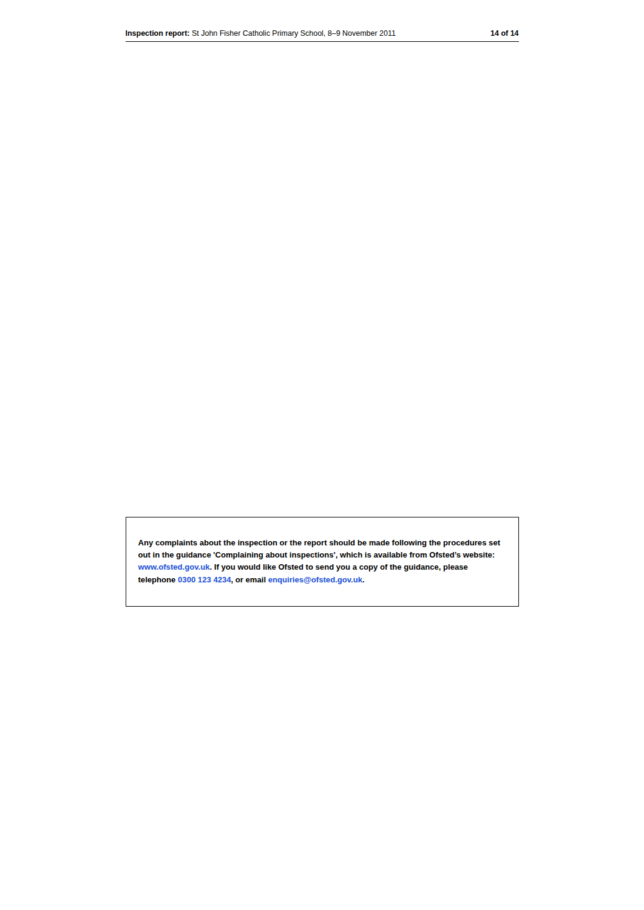Inspection report: St John Fisher Catholic Primary School, 8–9 November 2011
14 of 14
Any complaints about the inspection or the report should be made following the procedures set out in the guidance 'Complaining about inspections', which is available from Ofsted’s website: www.ofsted.gov.uk. If you would like Ofsted to send you a copy of the guidance, please telephone 0300 123 4234, or email enquiries@ofsted.gov.uk.